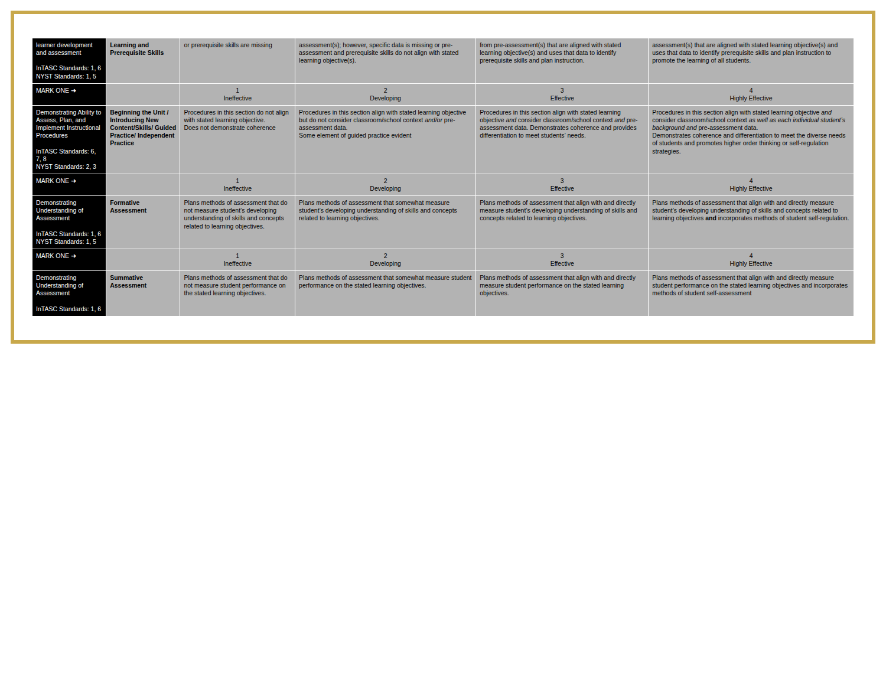| learner development and assessment InTASC Standards: 1, 6 NYST Standards: 1, 5 | Learning and Prerequisite Skills | or prerequisite skills are missing | assessment(s); however, specific data is missing or pre-assessment and prerequisite skills do not align with stated learning objective(s). | from pre-assessment(s) that are aligned with stated learning objective(s) and uses that data to identify prerequisite skills and plan instruction. | assessment(s) that are aligned with stated learning objective(s) and uses that data to identify prerequisite skills and plan instruction to promote the learning of all students. |
| MARK ONE ➜ | | 1 Ineffective | 2 Developing | 3 Effective | 4 Highly Effective |
| Demonstrating Ability to Assess, Plan, and Implement Instructional Procedures InTASC Standards: 6, 7, 8 NYST Standards: 2, 3 | Beginning the Unit / Introducing New Content/Skills/ Guided Practice/ Independent Practice | Procedures in this section do not align with stated learning objective. Does not demonstrate coherence | Procedures in this section align with stated learning objective but do not consider classroom/school context and/or pre-assessment data. Some element of guided practice evident | Procedures in this section align with stated learning objective and consider classroom/school context and pre-assessment data. Demonstrates coherence and provides differentiation to meet students’ needs. | Procedures in this section align with stated learning objective and consider classroom/school context as well as each individual student’s background and pre-assessment data. Demonstrates coherence and differentiation to meet the diverse needs of students and promotes higher order thinking or self-regulation strategies. |
| MARK ONE ➜ | | 1 Ineffective | 2 Developing | 3 Effective | 4 Highly Effective |
| Demonstrating Understanding of Assessment InTASC Standards: 1, 6 NYST Standards: 1, 5 | Formative Assessment | Plans methods of assessment that do not measure student’s developing understanding of skills and concepts related to learning objectives. | Plans methods of assessment that somewhat measure student’s developing understanding of skills and concepts related to learning objectives. | Plans methods of assessment that align with and directly measure student’s developing understanding of skills and concepts related to learning objectives. | Plans methods of assessment that align with and directly measure student’s developing understanding of skills and concepts related to learning objectives and incorporates methods of student self-regulation. |
| MARK ONE ➜ | | 1 Ineffective | 2 Developing | 3 Effective | 4 Highly Effective |
| Demonstrating Understanding of Assessment InTASC Standards: 1, 6 | Summative Assessment | Plans methods of assessment that do not measure student performance on the stated learning objectives. | Plans methods of assessment that somewhat measure student performance on the stated learning objectives. | Plans methods of assessment that align with and directly measure student performance on the stated learning objectives. | Plans methods of assessment that align with and directly measure student performance on the stated learning objectives and incorporates methods of student self-assessment |